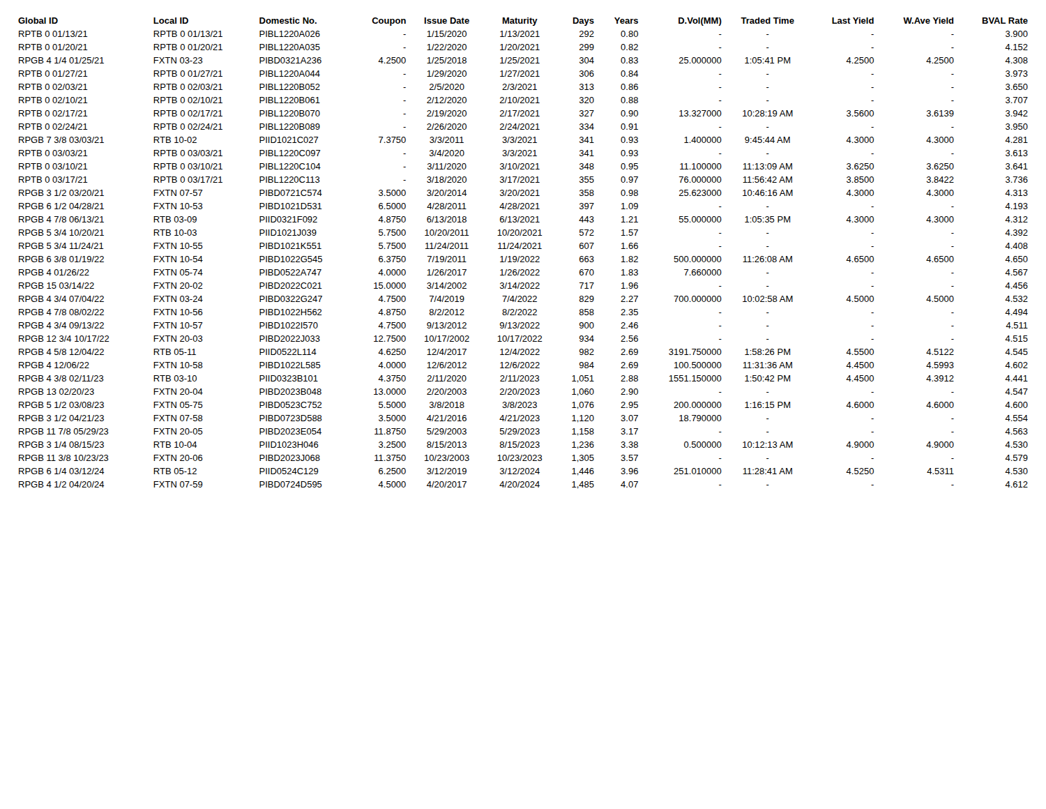| Global ID | Local ID | Domestic No. | Coupon | Issue Date | Maturity | Days | Years | D.Vol(MM) | Traded Time | Last Yield | W.Ave Yield | BVAL Rate |
| --- | --- | --- | --- | --- | --- | --- | --- | --- | --- | --- | --- | --- |
| RPTB 0 01/13/21 | RPTB 0 01/13/21 | PIBL1220A026 | - | 1/15/2020 | 1/13/2021 | 292 | 0.80 | - | - | - | - | 3.900 |
| RPTB 0 01/20/21 | RPTB 0 01/20/21 | PIBL1220A035 | - | 1/22/2020 | 1/20/2021 | 299 | 0.82 | - | - | - | - | 4.152 |
| RPGB 4 1/4 01/25/21 | FXTN 03-23 | PIBD0321A236 | 4.2500 | 1/25/2018 | 1/25/2021 | 304 | 0.83 | 25.000000 | 1:05:41 PM | 4.2500 | 4.2500 | 4.308 |
| RPTB 0 01/27/21 | RPTB 0 01/27/21 | PIBL1220A044 | - | 1/29/2020 | 1/27/2021 | 306 | 0.84 | - | - | - | - | 3.973 |
| RPTB 0 02/03/21 | RPTB 0 02/03/21 | PIBL1220B052 | - | 2/5/2020 | 2/3/2021 | 313 | 0.86 | - | - | - | - | 3.650 |
| RPTB 0 02/10/21 | RPTB 0 02/10/21 | PIBL1220B061 | - | 2/12/2020 | 2/10/2021 | 320 | 0.88 | - | - | - | - | 3.707 |
| RPTB 0 02/17/21 | RPTB 0 02/17/21 | PIBL1220B070 | - | 2/19/2020 | 2/17/2021 | 327 | 0.90 | 13.327000 | 10:28:19 AM | 3.5600 | 3.6139 | 3.942 |
| RPTB 0 02/24/21 | RPTB 0 02/24/21 | PIBL1220B089 | - | 2/26/2020 | 2/24/2021 | 334 | 0.91 | - | - | - | - | 3.950 |
| RPGB 7 3/8 03/03/21 | RTB 10-02 | PIID1021C027 | 7.3750 | 3/3/2011 | 3/3/2021 | 341 | 0.93 | 1.400000 | 9:45:44 AM | 4.3000 | 4.3000 | 4.281 |
| RPTB 0 03/03/21 | RPTB 0 03/03/21 | PIBL1220C097 | - | 3/4/2020 | 3/3/2021 | 341 | 0.93 | - | - | - | - | 3.613 |
| RPTB 0 03/10/21 | RPTB 0 03/10/21 | PIBL1220C104 | - | 3/11/2020 | 3/10/2021 | 348 | 0.95 | 11.100000 | 11:13:09 AM | 3.6250 | 3.6250 | 3.641 |
| RPTB 0 03/17/21 | RPTB 0 03/17/21 | PIBL1220C113 | - | 3/18/2020 | 3/17/2021 | 355 | 0.97 | 76.000000 | 11:56:42 AM | 3.8500 | 3.8422 | 3.736 |
| RPGB 3 1/2 03/20/21 | FXTN 07-57 | PIBD0721C574 | 3.5000 | 3/20/2014 | 3/20/2021 | 358 | 0.98 | 25.623000 | 10:46:16 AM | 4.3000 | 4.3000 | 4.313 |
| RPGB 6 1/2 04/28/21 | FXTN 10-53 | PIBD1021D531 | 6.5000 | 4/28/2011 | 4/28/2021 | 397 | 1.09 | - | - | - | - | 4.193 |
| RPGB 4 7/8 06/13/21 | RTB 03-09 | PIID0321F092 | 4.8750 | 6/13/2018 | 6/13/2021 | 443 | 1.21 | 55.000000 | 1:05:35 PM | 4.3000 | 4.3000 | 4.312 |
| RPGB 5 3/4 10/20/21 | RTB 10-03 | PIID1021J039 | 5.7500 | 10/20/2011 | 10/20/2021 | 572 | 1.57 | - | - | - | - | 4.392 |
| RPGB 5 3/4 11/24/21 | FXTN 10-55 | PIBD1021K551 | 5.7500 | 11/24/2011 | 11/24/2021 | 607 | 1.66 | - | - | - | - | 4.408 |
| RPGB 6 3/8 01/19/22 | FXTN 10-54 | PIBD1022G545 | 6.3750 | 7/19/2011 | 1/19/2022 | 663 | 1.82 | 500.000000 | 11:26:08 AM | 4.6500 | 4.6500 | 4.650 |
| RPGB 4 01/26/22 | FXTN 05-74 | PIBD0522A747 | 4.0000 | 1/26/2017 | 1/26/2022 | 670 | 1.83 | 7.660000 | - | - | - | 4.567 |
| RPGB 15 03/14/22 | FXTN 20-02 | PIBD2022C021 | 15.0000 | 3/14/2002 | 3/14/2022 | 717 | 1.96 | - | - | - | - | 4.456 |
| RPGB 4 3/4 07/04/22 | FXTN 03-24 | PIBD0322G247 | 4.7500 | 7/4/2019 | 7/4/2022 | 829 | 2.27 | 700.000000 | 10:02:58 AM | 4.5000 | 4.5000 | 4.532 |
| RPGB 4 7/8 08/02/22 | FXTN 10-56 | PIBD1022H562 | 4.8750 | 8/2/2012 | 8/2/2022 | 858 | 2.35 | - | - | - | - | 4.494 |
| RPGB 4 3/4 09/13/22 | FXTN 10-57 | PIBD1022I570 | 4.7500 | 9/13/2012 | 9/13/2022 | 900 | 2.46 | - | - | - | - | 4.511 |
| RPGB 12 3/4 10/17/22 | FXTN 20-03 | PIBD2022J033 | 12.7500 | 10/17/2002 | 10/17/2022 | 934 | 2.56 | - | - | - | - | 4.515 |
| RPGB 4 5/8 12/04/22 | RTB 05-11 | PIID0522L114 | 4.6250 | 12/4/2017 | 12/4/2022 | 982 | 2.69 | 3191.750000 | 1:58:26 PM | 4.5500 | 4.5122 | 4.545 |
| RPGB 4 12/06/22 | FXTN 10-58 | PIBD1022L585 | 4.0000 | 12/6/2012 | 12/6/2022 | 984 | 2.69 | 100.500000 | 11:31:36 AM | 4.4500 | 4.5993 | 4.602 |
| RPGB 4 3/8 02/11/23 | RTB 03-10 | PIID0323B101 | 4.3750 | 2/11/2020 | 2/11/2023 | 1,051 | 2.88 | 1551.150000 | 1:50:42 PM | 4.4500 | 4.3912 | 4.441 |
| RPGB 13 02/20/23 | FXTN 20-04 | PIBD2023B048 | 13.0000 | 2/20/2003 | 2/20/2023 | 1,060 | 2.90 | - | - | - | - | 4.547 |
| RPGB 5 1/2 03/08/23 | FXTN 05-75 | PIBD0523C752 | 5.5000 | 3/8/2018 | 3/8/2023 | 1,076 | 2.95 | 200.000000 | 1:16:15 PM | 4.6000 | 4.6000 | 4.600 |
| RPGB 3 1/2 04/21/23 | FXTN 07-58 | PIBD0723D588 | 3.5000 | 4/21/2016 | 4/21/2023 | 1,120 | 3.07 | 18.790000 | - | - | - | 4.554 |
| RPGB 11 7/8 05/29/23 | FXTN 20-05 | PIBD2023E054 | 11.8750 | 5/29/2003 | 5/29/2023 | 1,158 | 3.17 | - | - | - | - | 4.563 |
| RPGB 3 1/4 08/15/23 | RTB 10-04 | PIID1023H046 | 3.2500 | 8/15/2013 | 8/15/2023 | 1,236 | 3.38 | 0.500000 | 10:12:13 AM | 4.9000 | 4.9000 | 4.530 |
| RPGB 11 3/8 10/23/23 | FXTN 20-06 | PIBD2023J068 | 11.3750 | 10/23/2003 | 10/23/2023 | 1,305 | 3.57 | - | - | - | - | 4.579 |
| RPGB 6 1/4 03/12/24 | RTB 05-12 | PIID0524C129 | 6.2500 | 3/12/2019 | 3/12/2024 | 1,446 | 3.96 | 251.010000 | 11:28:41 AM | 4.5250 | 4.5311 | 4.530 |
| RPGB 4 1/2 04/20/24 | FXTN 07-59 | PIBD0724D595 | 4.5000 | 4/20/2017 | 4/20/2024 | 1,485 | 4.07 | - | - | - | - | 4.612 |